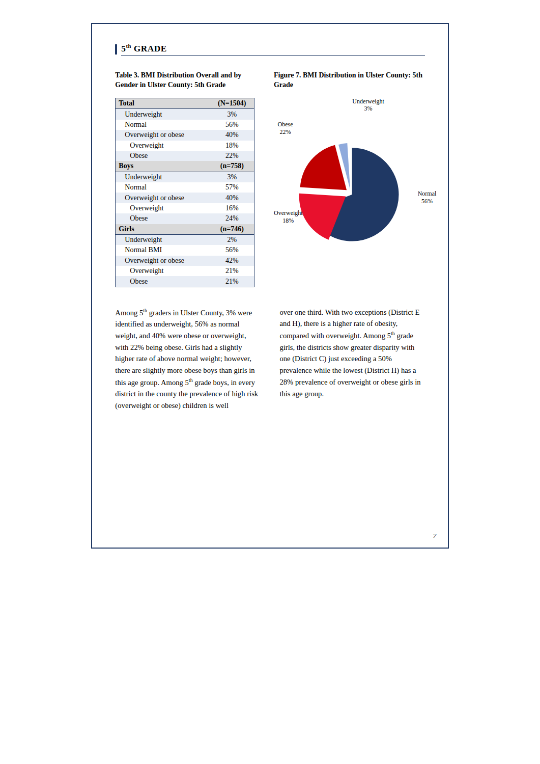5th GRADE
Table 3. BMI Distribution Overall and by Gender in Ulster County: 5th Grade
| Total | (N=1504) |
| Underweight | 3% |
| Normal | 56% |
| Overweight or obese | 40% |
| Overweight | 18% |
| Obese | 22% |
| Boys | (n=758) |
| Underweight | 3% |
| Normal | 57% |
| Overweight or obese | 40% |
| Overweight | 16% |
| Obese | 24% |
| Girls | (n=746) |
| Underweight | 2% |
| Normal BMI | 56% |
| Overweight or obese | 42% |
| Overweight | 21% |
| Obese | 21% |
Figure 7. BMI Distribution in Ulster County: 5th Grade
Underweight
3%
Obese
22%
Overweight
18%
Normal
56%
Among 5th graders in Ulster County, 3% were identified as underweight, 56% as normal weight, and 40% were obese or overweight, with 22% being obese. Girls had a slightly higher rate of above normal weight; however, there are slightly more obese boys than girls in this age group. Among 5th grade boys, in every district in the county the prevalence of high risk (overweight or obese) children is well
over one third. With two exceptions (District E and H), there is a higher rate of obesity, compared with overweight. Among 5th grade girls, the districts show greater disparity with one (District C) just exceeding a 50% prevalence while the lowest (District H) has a 28% prevalence of overweight or obese girls in this age group.
7